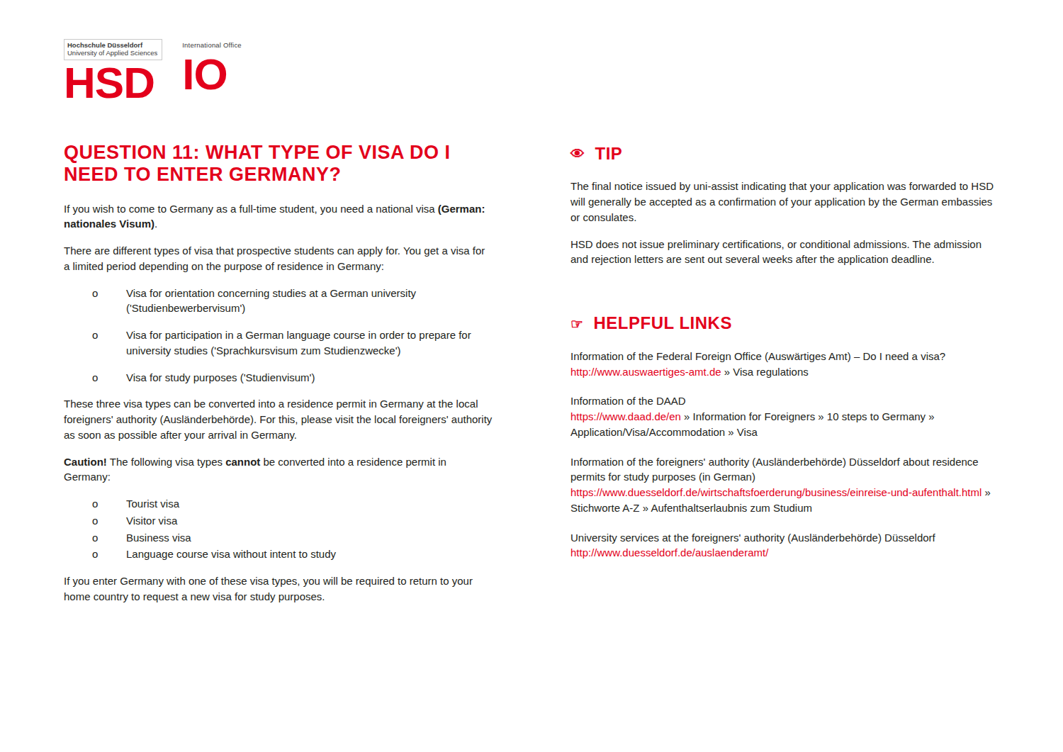Hochschule Düsseldorf University of Applied Sciences
HSD
International Office
IO
Question 11: What type of visa do I need to enter Germany?
If you wish to come to Germany as a full-time student, you need a national visa (German: nationales Visum).
There are different types of visa that prospective students can apply for. You get a visa for a limited period depending on the purpose of residence in Germany:
Visa for orientation concerning studies at a German university ('Studienbewerbervisum')
Visa for participation in a German language course in order to prepare for university studies ('Sprachkursvisum zum Studienzwecke')
Visa for study purposes ('Studienvisum')
These three visa types can be converted into a residence permit in Germany at the local foreigners' authority (Ausländerbehörde). For this, please visit the local foreigners' authority as soon as possible after your arrival in Germany.
Caution! The following visa types cannot be converted into a residence permit in Germany:
Tourist visa
Visitor visa
Business visa
Language course visa without intent to study
If you enter Germany with one of these visa types, you will be required to return to your home country to request a new visa for study purposes.
👁Tip
The final notice issued by uni-assist indicating that your application was forwarded to HSD will generally be accepted as a confirmation of your application by the German embassies or consulates.
HSD does not issue preliminary certifications, or conditional admissions. The admission and rejection letters are sent out several weeks after the application deadline.
☞Helpful links
Information of the Federal Foreign Office (Auswärtiges Amt) – Do I need a visa?
http://www.auswaertiges-amt.de » Visa regulations
Information of the DAAD
https://www.daad.de/en » Information for Foreigners » 10 steps to Germany » Application/Visa/Accommodation » Visa
Information of the foreigners' authority (Ausländerbehörde) Düsseldorf about residence permits for study purposes (in German)
https://www.duesseldorf.de/wirtschaftsfoerderung/business/einreise-und-aufenthalt.html » Stichworte A-Z » Aufenthaltserlaubnis zum Studium
University services at the foreigners' authority (Ausländerbehörde) Düsseldorf
http://www.duesseldorf.de/auslaenderamt/